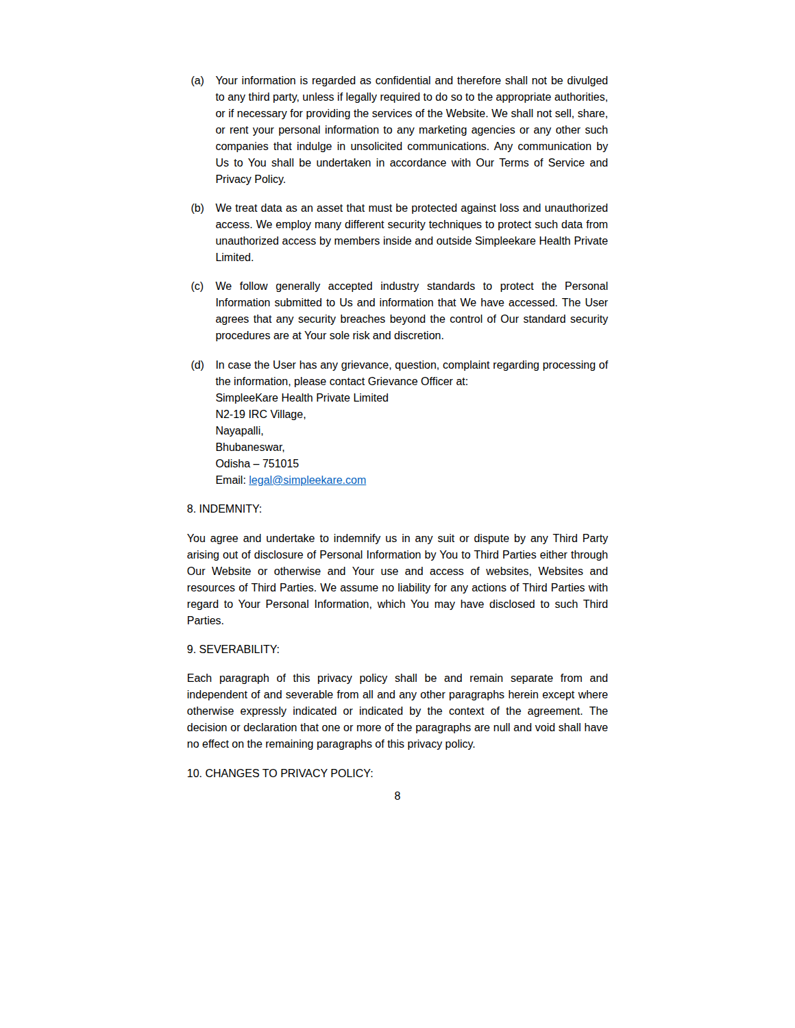(a) Your information is regarded as confidential and therefore shall not be divulged to any third party, unless if legally required to do so to the appropriate authorities, or if necessary for providing the services of the Website. We shall not sell, share, or rent your personal information to any marketing agencies or any other such companies that indulge in unsolicited communications. Any communication by Us to You shall be undertaken in accordance with Our Terms of Service and Privacy Policy.
(b) We treat data as an asset that must be protected against loss and unauthorized access. We employ many different security techniques to protect such data from unauthorized access by members inside and outside Simpleekare Health Private Limited.
(c) We follow generally accepted industry standards to protect the Personal Information submitted to Us and information that We have accessed. The User agrees that any security breaches beyond the control of Our standard security procedures are at Your sole risk and discretion.
(d) In case the User has any grievance, question, complaint regarding processing of the information, please contact Grievance Officer at:
SimpleeKare Health Private Limited
N2-19 IRC Village,
Nayapalli,
Bhubaneswar,
Odisha – 751015
Email: legal@simpleekare.com
8. INDEMNITY:
You agree and undertake to indemnify us in any suit or dispute by any Third Party arising out of disclosure of Personal Information by You to Third Parties either through Our Website or otherwise and Your use and access of websites, Websites and resources of Third Parties. We assume no liability for any actions of Third Parties with regard to Your Personal Information, which You may have disclosed to such Third Parties.
9. SEVERABILITY:
Each paragraph of this privacy policy shall be and remain separate from and independent of and severable from all and any other paragraphs herein except where otherwise expressly indicated or indicated by the context of the agreement. The decision or declaration that one or more of the paragraphs are null and void shall have no effect on the remaining paragraphs of this privacy policy.
10. CHANGES TO PRIVACY POLICY:
8